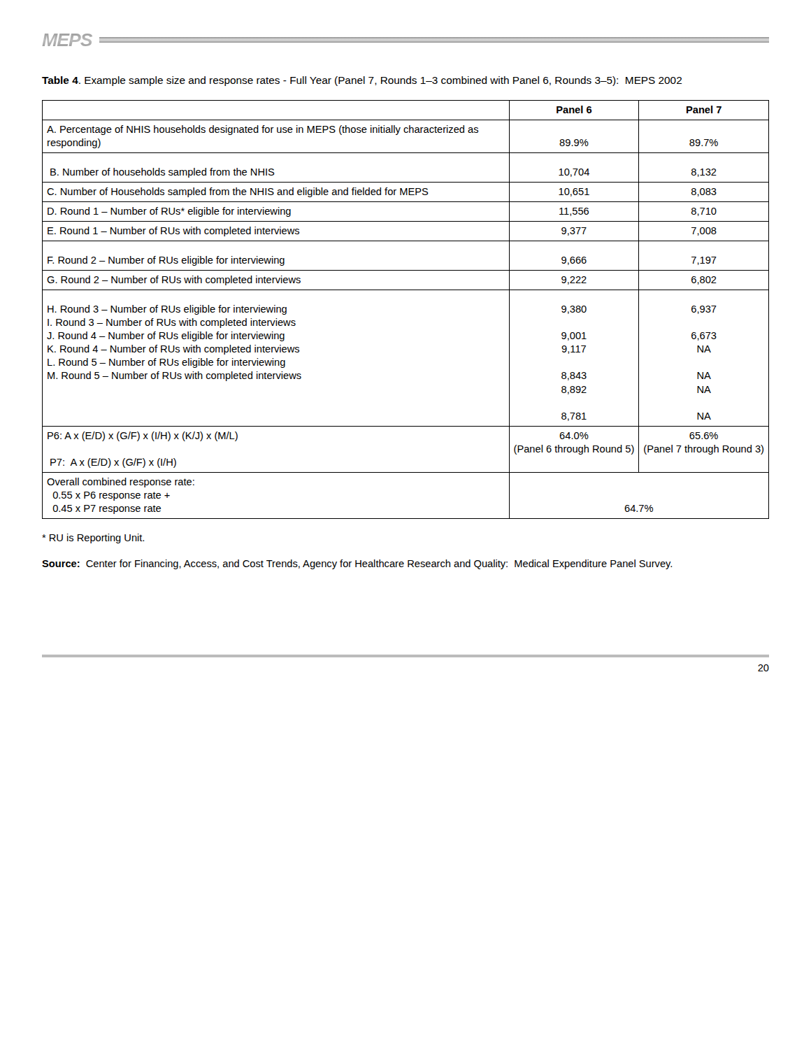MEPS
Table 4. Example sample size and response rates - Full Year (Panel 7, Rounds 1–3 combined with Panel 6, Rounds 3–5): MEPS 2002
| | Panel 6 | Panel 7 |
| A. Percentage of NHIS households designated for use in MEPS (those initially characterized as responding) | 89.9% | 89.7% |
| B. Number of households sampled from the NHIS | 10,704 | 8,132 |
| C. Number of Households sampled from the NHIS and eligible and fielded for MEPS | 10,651 | 8,083 |
| D. Round 1 – Number of RUs* eligible for interviewing | 11,556 | 8,710 |
| E. Round 1 – Number of RUs with completed interviews | 9,377 | 7,008 |
| F. Round 2 – Number of RUs eligible for interviewing | 9,666 | 7,197 |
| G. Round 2 – Number of RUs with completed interviews | 9,222 | 6,802 |
| H. Round 3 – Number of RUs eligible for interviewing I. Round 3 – Number of RUs with completed interviews J. Round 4 – Number of RUs eligible for interviewing K. Round 4 – Number of RUs with completed interviews L. Round 5 – Number of RUs eligible for interviewing M. Round 5 – Number of RUs with completed interviews | 9,380 9,001 9,117 8,843 8,892 8,781 | 6,937 6,673 NA NA NA NA |
| P6: A x (E/D) x (G/F) x (I/H) x (K/J) x (M/L) P7: A x (E/D) x (G/F) x (I/H) | 64.0% (Panel 6 through Round 5) | 65.6% (Panel 7 through Round 3) |
| Overall combined response rate: 0.55 x P6 response rate + 0.45 x P7 response rate | 64.7% |
* RU is Reporting Unit.
Source: Center for Financing, Access, and Cost Trends, Agency for Healthcare Research and Quality: Medical Expenditure Panel Survey.
20